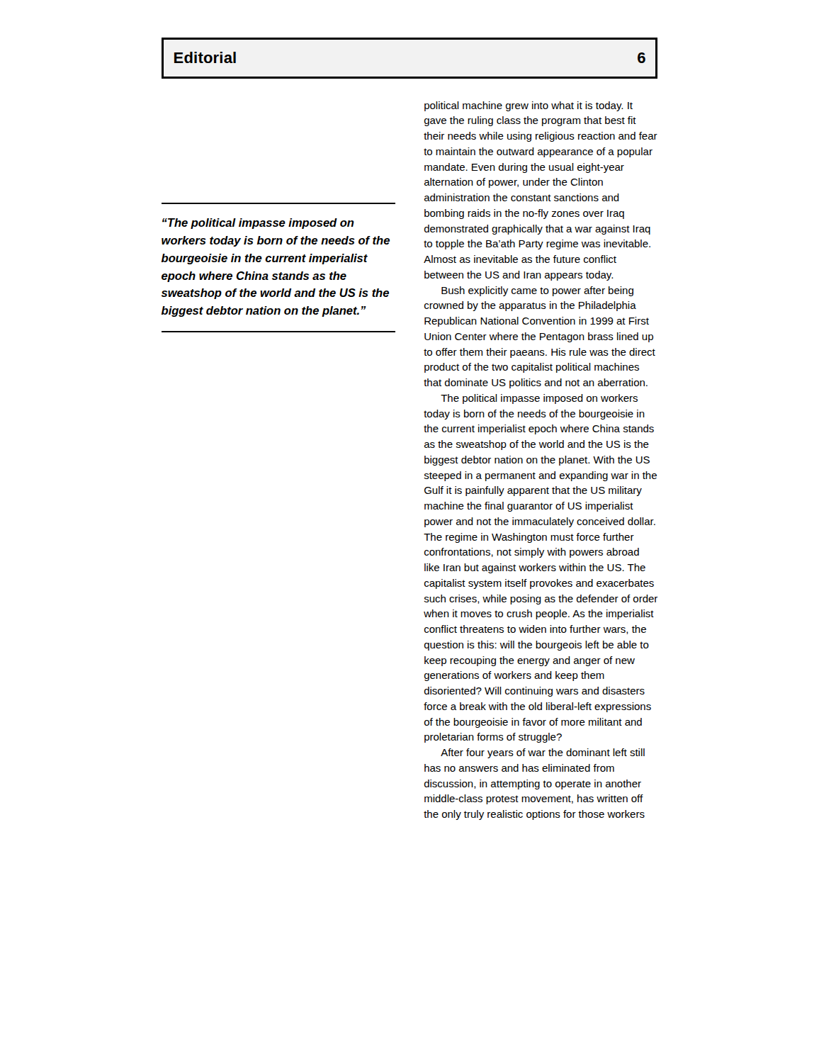Editorial
6
“The political impasse imposed on workers today is born of the needs of the bourgeoisie in the current imperialist epoch where China stands as the sweatshop of the world and the US is the biggest debtor nation on the planet.”
political machine grew into what it is today. It gave the ruling class the program that best fit their needs while using religious reaction and fear to maintain the outward appearance of a popular mandate. Even during the usual eight-year alternation of power, under the Clinton administration the constant sanctions and bombing raids in the no-fly zones over Iraq demonstrated graphically that a war against Iraq to topple the Ba’ath Party regime was inevitable. Almost as inevitable as the future conflict between the US and Iran appears today.
Bush explicitly came to power after being crowned by the apparatus in the Philadelphia Republican National Convention in 1999 at First Union Center where the Pentagon brass lined up to offer them their paeans. His rule was the direct product of the two capitalist political machines that dominate US politics and not an aberration.
The political impasse imposed on workers today is born of the needs of the bourgeoisie in the current imperialist epoch where China stands as the sweatshop of the world and the US is the biggest debtor nation on the planet. With the US steeped in a permanent and expanding war in the Gulf it is painfully apparent that the US military machine the final guarantor of US imperialist power and not the immaculately conceived dollar. The regime in Washington must force further confrontations, not simply with powers abroad like Iran but against workers within the US. The capitalist system itself provokes and exacerbates such crises, while posing as the defender of order when it moves to crush people. As the imperialist conflict threatens to widen into further wars, the question is this: will the bourgeois left be able to keep recouping the energy and anger of new generations of workers and keep them disoriented? Will continuing wars and disasters force a break with the old liberal-left expressions of the bourgeoisie in favor of more militant and proletarian forms of struggle?
After four years of war the dominant left still has no answers and has eliminated from discussion, in attempting to operate in another middle-class protest movement, has written off the only truly realistic options for those workers